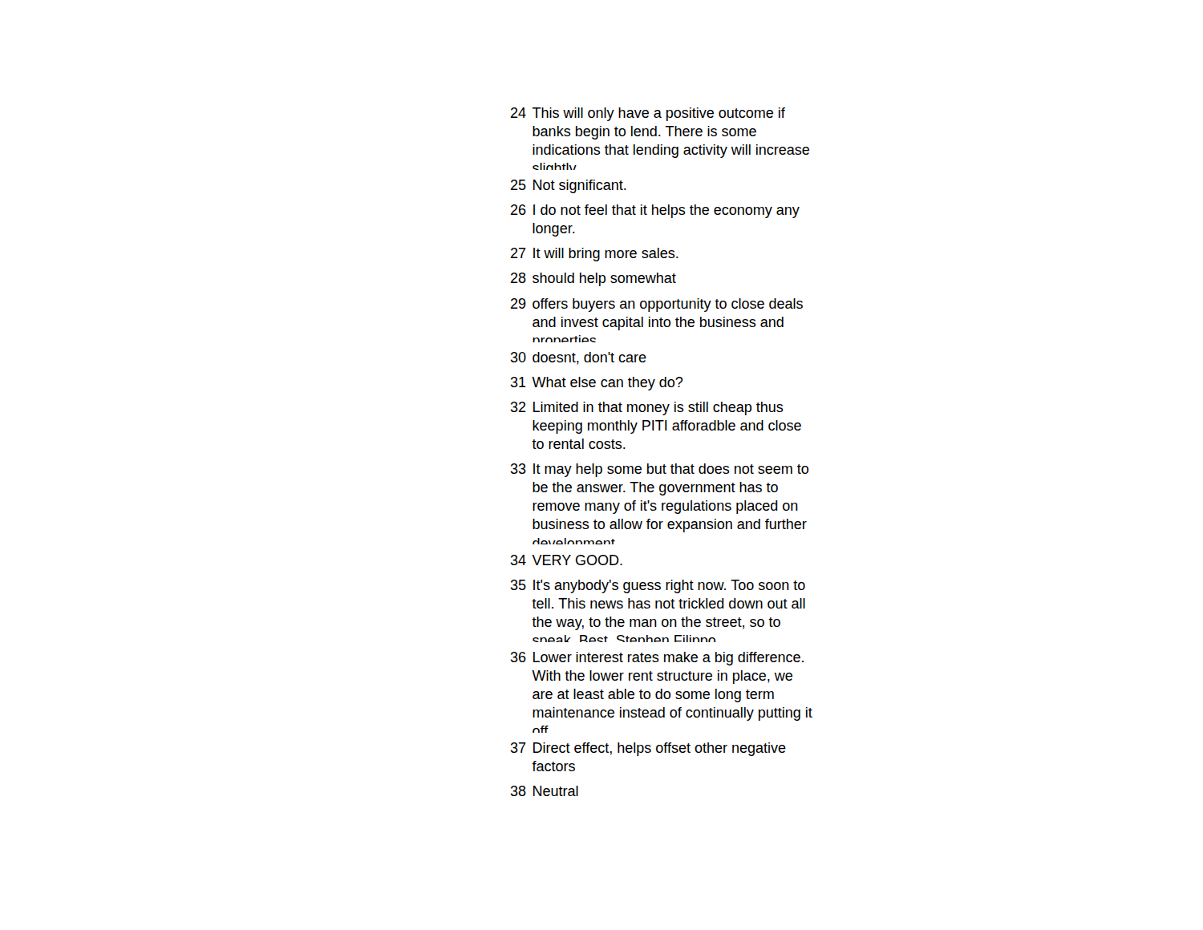24 This will only have a positive outcome if banks begin to lend. There is some indications that lending activity will increase slightly.
25 Not significant.
26 I do not feel that it helps the economy any longer.
27 It will bring more sales.
28should help somewhat
29offers buyers an opportunity to close deals and invest capital into the business and properties
30doesnt, don't care
31 What else can they do?
32 Limited in that money is still cheap thus keeping monthly PITI afforadble and close to rental costs.
33 It may help some but that does not seem to be the answer. The government has to remove many of it's regulations placed on business to allow for expansion and further development.
34 VERY GOOD.
35 It's anybody's guess right now. Too soon to tell. This news has not trickled down out all the way, to the man on the street, so to speak. Best, Stephen Filippo
36 Lower interest rates make a big difference. With the lower rent structure in place, we are at least able to do some long term maintenance instead of continually putting it off.
37 Direct effect, helps offset other negative factors
38 Neutral